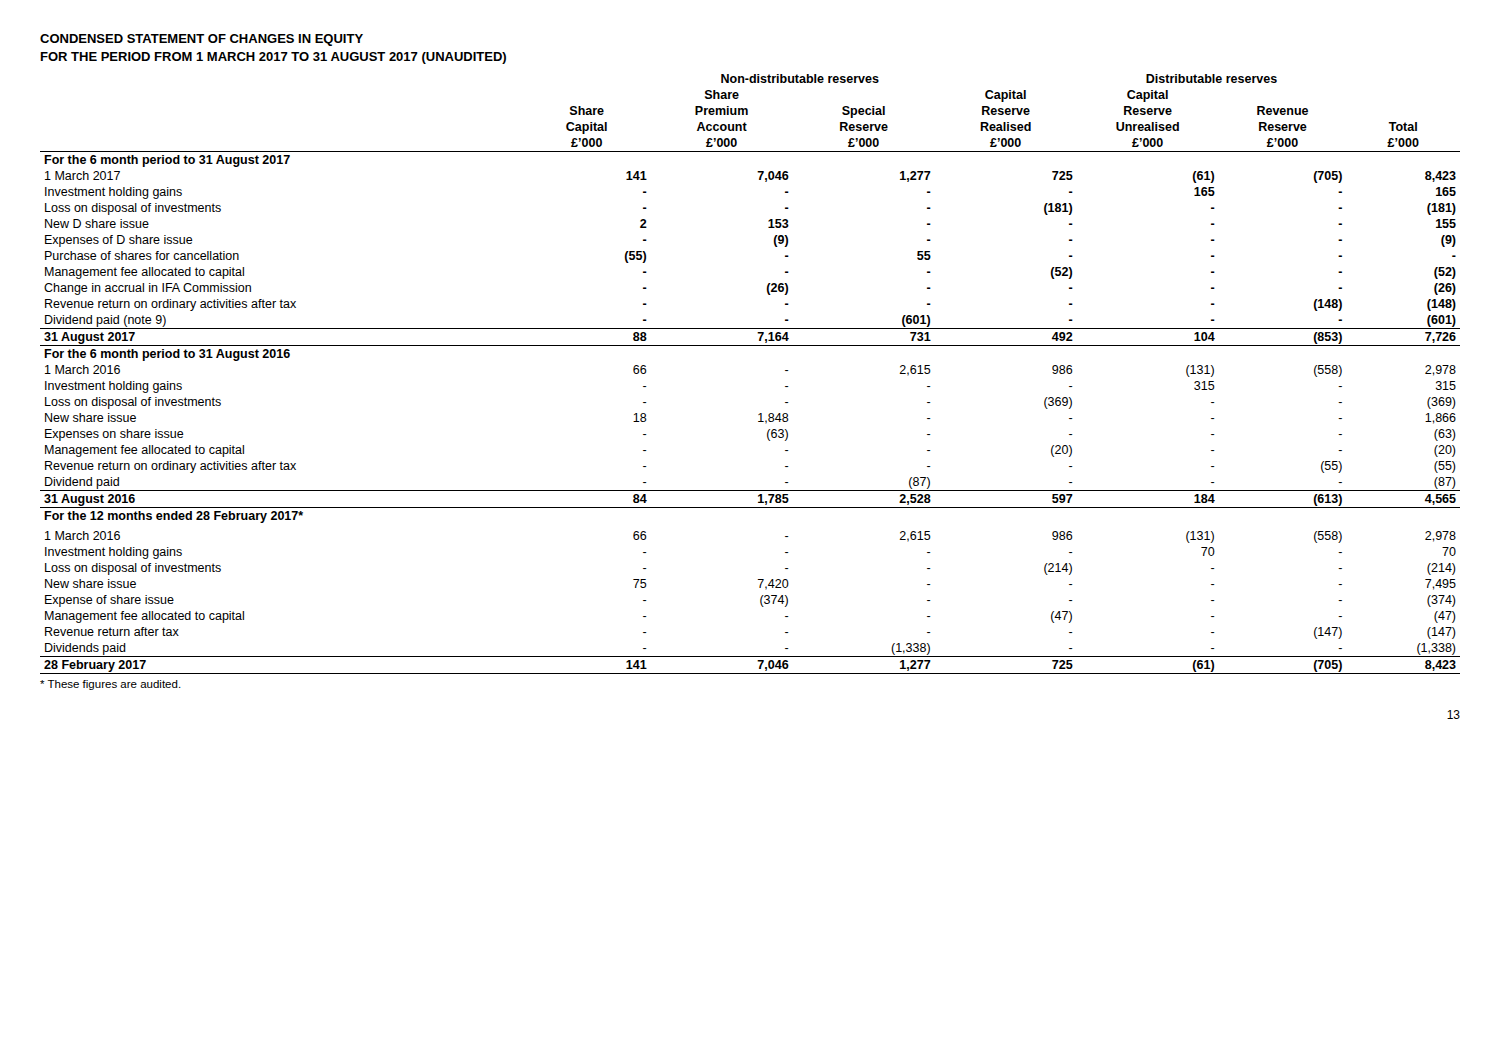CONDENSED STATEMENT OF CHANGES IN EQUITY
FOR THE PERIOD FROM 1 MARCH 2017 TO 31 AUGUST 2017 (UNAUDITED)
| | Non-distributable reserves | Distributable reserves | |
| --- | --- | --- | --- |
| | | Share | | Capital | Capital | | |
| | Share | Premium | Special | Reserve | Reserve | Revenue | |
| | Capital | Account | Reserve | Realised | Unrealised | Reserve | Total |
| | £’000 | £’000 | £’000 | £’000 | £’000 | £’000 | £’000 |
| For the 6 month period to 31 August 2017 | |
| 1 March 2017 | 141 | 7,046 | 1,277 | 725 | (61) | (705) | 8,423 |
| Investment holding gains | - | - | - | - | 165 | - | 165 |
| Loss on disposal of investments | - | - | - | (181) | - | - | (181) |
| New D share issue | 2 | 153 | - | - | - | - | 155 |
| Expenses of D share issue | - | (9) | - | - | - | - | (9) |
| Purchase of shares for cancellation | (55) | - | 55 | - | - | - | - |
| Management fee allocated to capital | - | - | - | (52) | - | - | (52) |
| Change in accrual in IFA Commission | - | (26) | - | - | - | - | (26) |
| Revenue return on ordinary activities after tax | - | - | - | - | - | (148) | (148) |
| Dividend paid (note 9) | - | - | (601) | - | - | - | (601) |
| 31 August 2017 | 88 | 7,164 | 731 | 492 | 104 | (853) | 7,726 |
| For the 6 month period to 31 August 2016 | |
| 1 March 2016 | 66 | - | 2,615 | 986 | (131) | (558) | 2,978 |
| Investment holding gains | - | - | - | - | 315 | - | 315 |
| Loss on disposal of investments | - | - | - | (369) | - | - | (369) |
| New share issue | 18 | 1,848 | - | - | - | - | 1,866 |
| Expenses on share issue | - | (63) | - | - | - | - | (63) |
| Management fee allocated to capital | - | - | - | (20) | - | - | (20) |
| Revenue return on ordinary activities after tax | - | - | - | - | - | (55) | (55) |
| Dividend paid | - | - | (87) | - | - | - | (87) |
| 31 August 2016 | 84 | 1,785 | 2,528 | 597 | 184 | (613) | 4,565 |
| For the 12 months ended 28 February 2017* | |
| 1 March 2016 | 66 | - | 2,615 | 986 | (131) | (558) | 2,978 |
| Investment holding gains | - | - | - | - | 70 | - | 70 |
| Loss on disposal of investments | - | - | - | (214) | - | - | (214) |
| New share issue | 75 | 7,420 | - | - | - | - | 7,495 |
| Expense of share issue | - | (374) | - | - | - | - | (374) |
| Management fee allocated to capital | - | - | - | (47) | - | - | (47) |
| Revenue return after tax | - | - | - | - | - | (147) | (147) |
| Dividends paid | - | - | (1,338) | - | - | - | (1,338) |
| 28 February 2017 | 141 | 7,046 | 1,277 | 725 | (61) | (705) | 8,423 |
* These figures are audited.
13